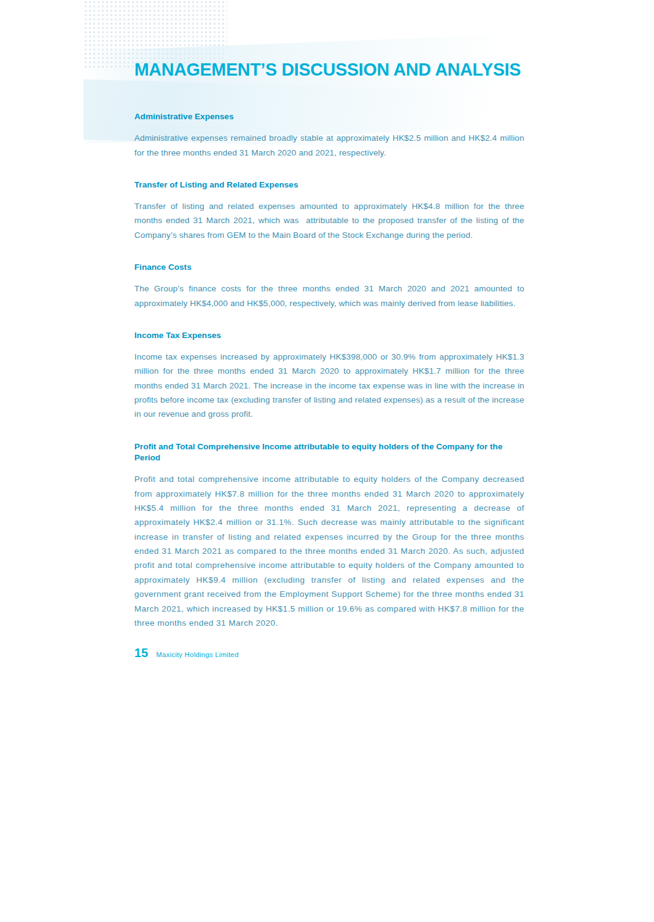Management’s Discussion and Analysis
Administrative Expenses
Administrative expenses remained broadly stable at approximately HK$2.5 million and HK$2.4 million for the three months ended 31 March 2020 and 2021, respectively.
Transfer of Listing and Related Expenses
Transfer of listing and related expenses amounted to approximately HK$4.8 million for the three months ended 31 March 2021, which was attributable to the proposed transfer of the listing of the Company’s shares from GEM to the Main Board of the Stock Exchange during the period.
Finance Costs
The Group’s finance costs for the three months ended 31 March 2020 and 2021 amounted to approximately HK$4,000 and HK$5,000, respectively, which was mainly derived from lease liabilities.
Income Tax Expenses
Income tax expenses increased by approximately HK$398,000 or 30.9% from approximately HK$1.3 million for the three months ended 31 March 2020 to approximately HK$1.7 million for the three months ended 31 March 2021. The increase in the income tax expense was in line with the increase in profits before income tax (excluding transfer of listing and related expenses) as a result of the increase in our revenue and gross profit.
Profit and Total Comprehensive Income attributable to equity holders of the Company for the Period
Profit and total comprehensive income attributable to equity holders of the Company decreased from approximately HK$7.8 million for the three months ended 31 March 2020 to approximately HK$5.4 million for the three months ended 31 March 2021, representing a decrease of approximately HK$2.4 million or 31.1%. Such decrease was mainly attributable to the significant increase in transfer of listing and related expenses incurred by the Group for the three months ended 31 March 2021 as compared to the three months ended 31 March 2020. As such, adjusted profit and total comprehensive income attributable to equity holders of the Company amounted to approximately HK$9.4 million (excluding transfer of listing and related expenses and the government grant received from the Employment Support Scheme) for the three months ended 31 March 2021, which increased by HK$1.5 million or 19.6% as compared with HK$7.8 million for the three months ended 31 March 2020.
15 Maxicity Holdings Limited